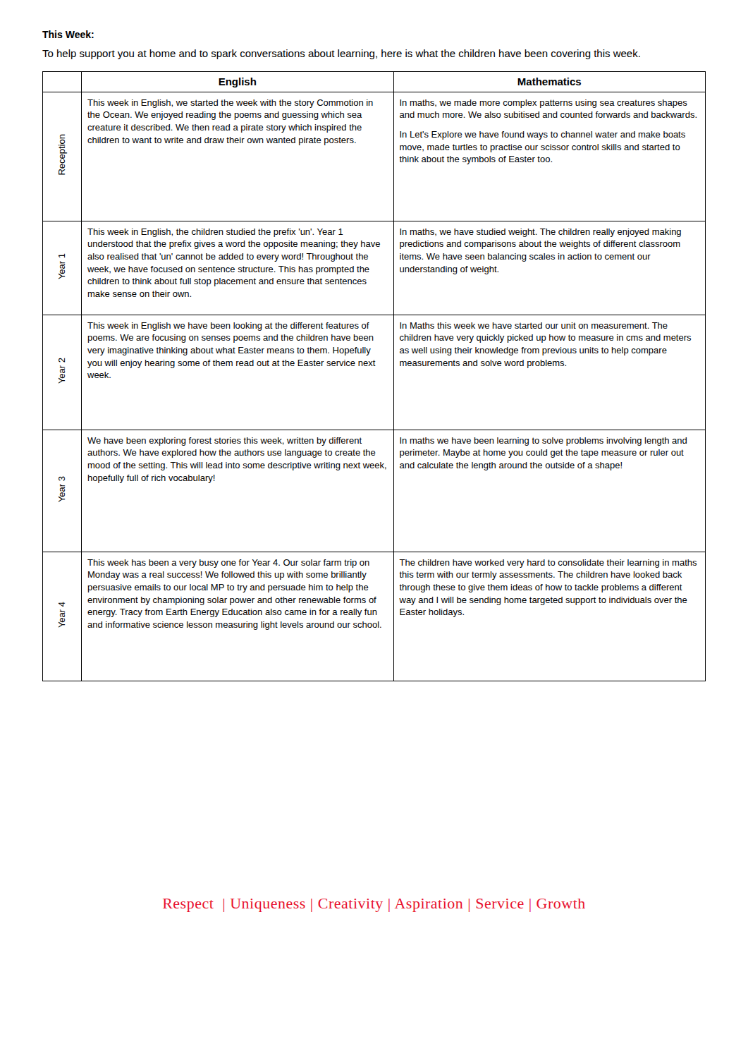This Week:
To help support you at home and to spark conversations about learning, here is what the children have been covering this week.
| | English | Mathematics |
| --- | --- | --- |
| Reception | This week in English, we started the week with the story Commotion in the Ocean. We enjoyed reading the poems and guessing which sea creature it described. We then read a pirate story which inspired the children to want to write and draw their own wanted pirate posters. | In maths, we made more complex patterns using sea creatures shapes and much more. We also subitised and counted forwards and backwards. In Let's Explore we have found ways to channel water and make boats move, made turtles to practise our scissor control skills and started to think about the symbols of Easter too. |
| Year 1 | This week in English, the children studied the prefix 'un'. Year 1 understood that the prefix gives a word the opposite meaning; they have also realised that 'un' cannot be added to every word! Throughout the week, we have focused on sentence structure. This has prompted the children to think about full stop placement and ensure that sentences make sense on their own. | In maths, we have studied weight. The children really enjoyed making predictions and comparisons about the weights of different classroom items. We have seen balancing scales in action to cement our understanding of weight. |
| Year 2 | This week in English we have been looking at the different features of poems. We are focusing on senses poems and the children have been very imaginative thinking about what Easter means to them. Hopefully you will enjoy hearing some of them read out at the Easter service next week. | In Maths this week we have started our unit on measurement. The children have very quickly picked up how to measure in cms and meters as well using their knowledge from previous units to help compare measurements and solve word problems. |
| Year 3 | We have been exploring forest stories this week, written by different authors. We have explored how the authors use language to create the mood of the setting. This will lead into some descriptive writing next week, hopefully full of rich vocabulary! | In maths we have been learning to solve problems involving length and perimeter. Maybe at home you could get the tape measure or ruler out and calculate the length around the outside of a shape! |
| Year 4 | This week has been a very busy one for Year 4. Our solar farm trip on Monday was a real success! We followed this up with some brilliantly persuasive emails to our local MP to try and persuade him to help the environment by championing solar power and other renewable forms of energy. Tracy from Earth Energy Education also came in for a really fun and informative science lesson measuring light levels around our school. | The children have worked very hard to consolidate their learning in maths this term with our termly assessments. The children have looked back through these to give them ideas of how to tackle problems a different way and I will be sending home targeted support to individuals over the Easter holidays. |
Respect | Uniqueness | Creativity | Aspiration | Service | Growth